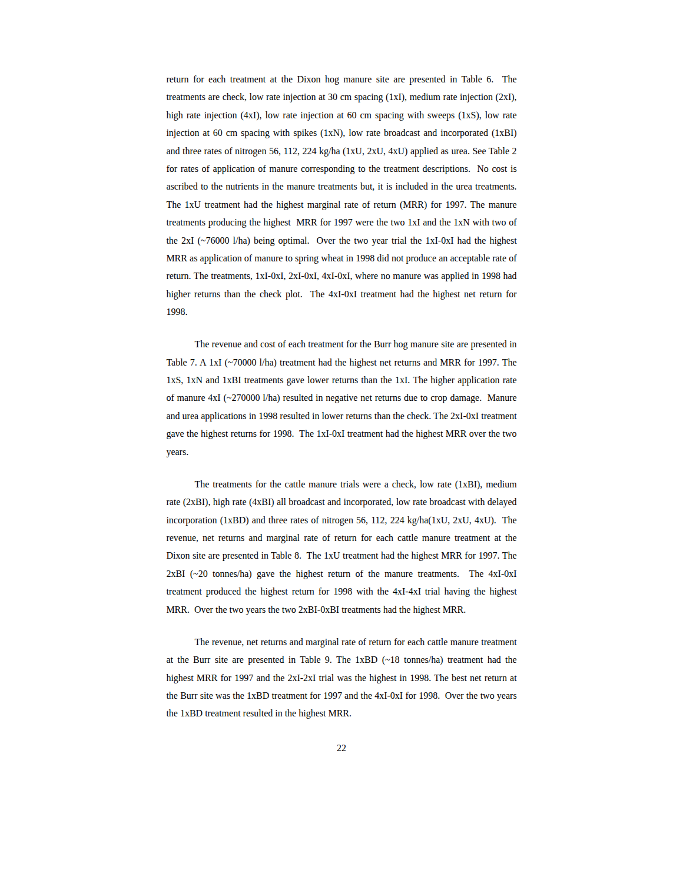return for each treatment at the Dixon hog manure site are presented in Table 6. The treatments are check, low rate injection at 30 cm spacing (1xI), medium rate injection (2xI), high rate injection (4xI), low rate injection at 60 cm spacing with sweeps (1xS), low rate injection at 60 cm spacing with spikes (1xN), low rate broadcast and incorporated (1xBI) and three rates of nitrogen 56, 112, 224 kg/ha (1xU, 2xU, 4xU) applied as urea. See Table 2 for rates of application of manure corresponding to the treatment descriptions. No cost is ascribed to the nutrients in the manure treatments but, it is included in the urea treatments. The 1xU treatment had the highest marginal rate of return (MRR) for 1997. The manure treatments producing the highest MRR for 1997 were the two 1xI and the 1xN with two of the 2xI (~76000 l/ha) being optimal. Over the two year trial the 1xI-0xI had the highest MRR as application of manure to spring wheat in 1998 did not produce an acceptable rate of return. The treatments, 1xI-0xI, 2xI-0xI, 4xI-0xI, where no manure was applied in 1998 had higher returns than the check plot. The 4xI-0xI treatment had the highest net return for 1998.
The revenue and cost of each treatment for the Burr hog manure site are presented in Table 7. A 1xI (~70000 l/ha) treatment had the highest net returns and MRR for 1997. The 1xS, 1xN and 1xBI treatments gave lower returns than the 1xI. The higher application rate of manure 4xI (~270000 l/ha) resulted in negative net returns due to crop damage. Manure and urea applications in 1998 resulted in lower returns than the check. The 2xI-0xI treatment gave the highest returns for 1998. The 1xI-0xI treatment had the highest MRR over the two years.
The treatments for the cattle manure trials were a check, low rate (1xBI), medium rate (2xBI), high rate (4xBI) all broadcast and incorporated, low rate broadcast with delayed incorporation (1xBD) and three rates of nitrogen 56, 112, 224 kg/ha(1xU, 2xU, 4xU). The revenue, net returns and marginal rate of return for each cattle manure treatment at the Dixon site are presented in Table 8. The 1xU treatment had the highest MRR for 1997. The 2xBI (~20 tonnes/ha) gave the highest return of the manure treatments. The 4xI-0xI treatment produced the highest return for 1998 with the 4xI-4xI trial having the highest MRR. Over the two years the two 2xBI-0xBI treatments had the highest MRR.
The revenue, net returns and marginal rate of return for each cattle manure treatment at the Burr site are presented in Table 9. The 1xBD (~18 tonnes/ha) treatment had the highest MRR for 1997 and the 2xI-2xI trial was the highest in 1998. The best net return at the Burr site was the 1xBD treatment for 1997 and the 4xI-0xI for 1998. Over the two years the 1xBD treatment resulted in the highest MRR.
22